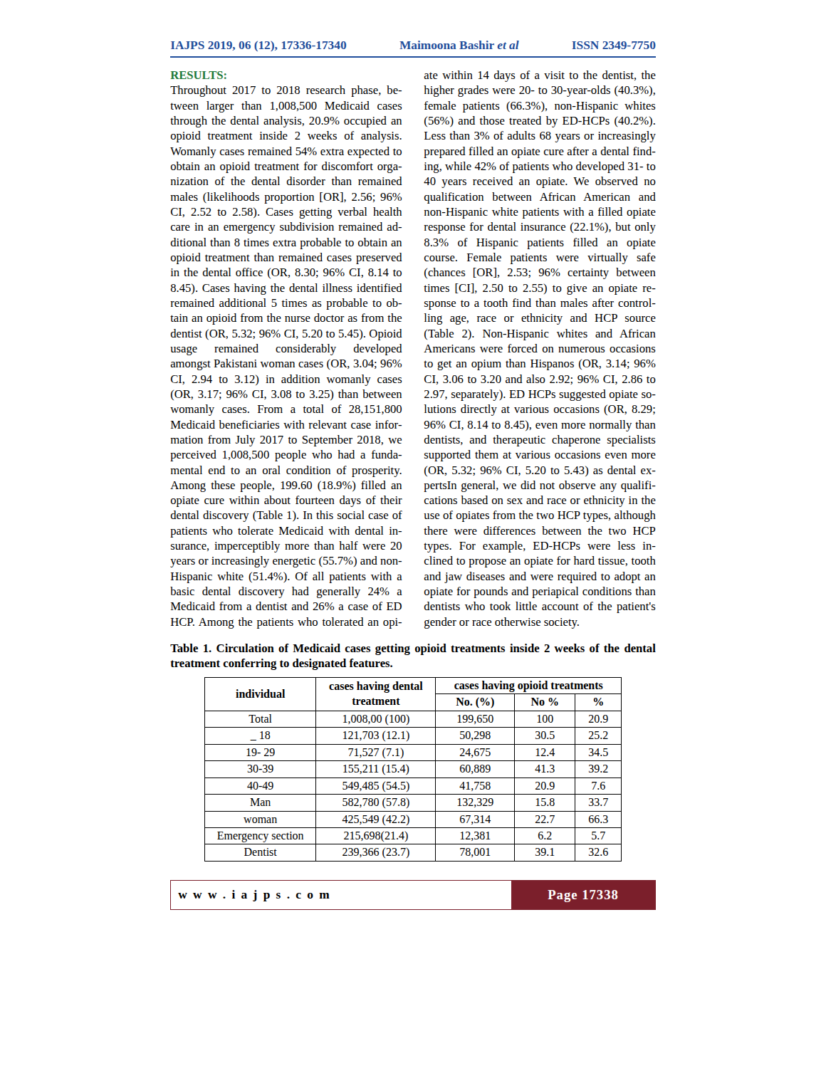IAJPS 2019, 06 (12), 17336-17340
Maimoona Bashir et al
ISSN 2349-7750
RESULTS:
Throughout 2017 to 2018 research phase, between larger than 1,008,500 Medicaid cases through the dental analysis, 20.9% occupied an opioid treatment inside 2 weeks of analysis. Womanly cases remained 54% extra expected to obtain an opioid treatment for discomfort organization of the dental disorder than remained males (likelihoods proportion [OR], 2.56; 96% CI, 2.52 to 2.58). Cases getting verbal health care in an emergency subdivision remained additional than 8 times extra probable to obtain an opioid treatment than remained cases preserved in the dental office (OR, 8.30; 96% CI, 8.14 to 8.45). Cases having the dental illness identified remained additional 5 times as probable to obtain an opioid from the nurse doctor as from the dentist (OR, 5.32; 96% CI, 5.20 to 5.45). Opioid usage remained considerably developed amongst Pakistani woman cases (OR, 3.04; 96% CI, 2.94 to 3.12) in addition womanly cases (OR, 3.17; 96% CI, 3.08 to 3.25) than between womanly cases. From a total of 28,151,800 Medicaid beneficiaries with relevant case information from July 2017 to September 2018, we perceived 1,008,500 people who had a fundamental end to an oral condition of prosperity. Among these people, 199.60 (18.9%) filled an opiate cure within about fourteen days of their dental discovery (Table 1). In this social case of patients who tolerate Medicaid with dental insurance, imperceptibly more than half were 20 years or increasingly energetic (55.7%) and non-Hispanic white (51.4%). Of all patients with a basic dental discovery had generally 24% a Medicaid from a dentist and 26% a case of ED HCP. Among the patients who tolerated an opiate within 14 days of a visit to the dentist, the higher grades were 20- to 30-year-olds (40.3%), female patients (66.3%), non-Hispanic whites (56%) and those treated by ED-HCPs (40.2%). Less than 3% of adults 68 years or increasingly prepared filled an opiate cure after a dental finding, while 42% of patients who developed 31- to 40 years received an opiate. We observed no qualification between African American and non-Hispanic white patients with a filled opiate response for dental insurance (22.1%), but only 8.3% of Hispanic patients filled an opiate course. Female patients were virtually safe (chances [OR], 2.53; 96% certainty between times [CI], 2.50 to 2.55) to give an opiate response to a tooth find than males after controlling age, race or ethnicity and HCP source (Table 2). Non-Hispanic whites and African Americans were forced on numerous occasions to get an opium than Hispanos (OR, 3.14; 96% CI, 3.06 to 3.20 and also 2.92; 96% CI, 2.86 to 2.97, separately). ED HCPs suggested opiate solutions directly at various occasions (OR, 8.29; 96% CI, 8.14 to 8.45), even more normally than dentists, and therapeutic chaperone specialists supported them at various occasions even more (OR, 5.32; 96% CI, 5.20 to 5.43) as dental expertsIn general, we did not observe any qualifications based on sex and race or ethnicity in the use of opiates from the two HCP types, although there were differences between the two HCP types. For example, ED-HCPs were less inclined to propose an opiate for hard tissue, tooth and jaw diseases and were required to adopt an opiate for pounds and periapical conditions than dentists who took little account of the patient's gender or race otherwise society.
Table 1. Circulation of Medicaid cases getting opioid treatments inside 2 weeks of the dental treatment conferring to designated features.
| individual | cases having dental treatment | cases having opioid treatments |
| --- | --- | --- |
| No. (%) | No % | % |
| Total | 1,008,00 (100) | 199,650 | 100 | 20.9 |
| _ 18 | 121,703 (12.1) | 50,298 | 30.5 | 25.2 |
| 19- 29 | 71,527 (7.1) | 24,675 | 12.4 | 34.5 |
| 30-39 | 155,211 (15.4) | 60,889 | 41.3 | 39.2 |
| 40-49 | 549,485 (54.5) | 41,758 | 20.9 | 7.6 |
| Man | 582,780 (57.8) | 132,329 | 15.8 | 33.7 |
| woman | 425,549 (42.2) | 67,314 | 22.7 | 66.3 |
| Emergency section | 215,698(21.4) | 12,381 | 6.2 | 5.7 |
| Dentist | 239,366 (23.7) | 78,001 | 39.1 | 32.6 |
w w w . i a j p s . c o m
Page 17338